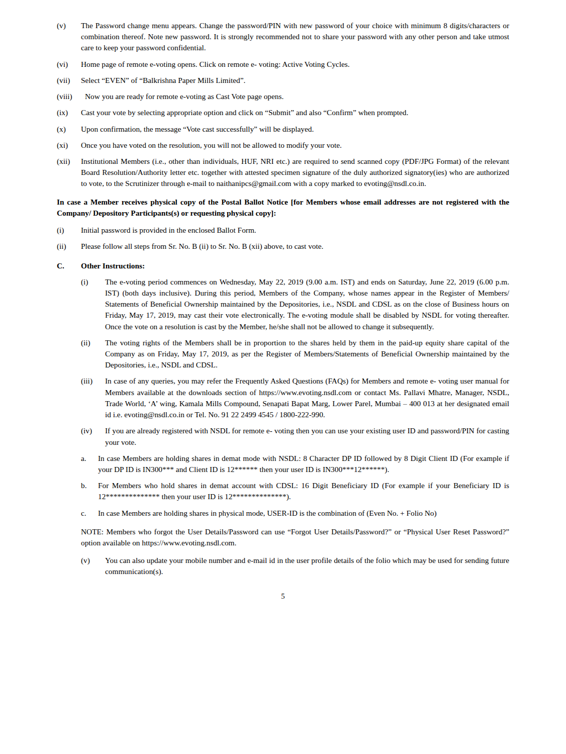(v)
The Password change menu appears. Change the password/PIN with new password of your choice with minimum 8 digits/characters or combination thereof. Note new password. It is strongly recommended not to share your password with any other person and take utmost care to keep your password confidential.
(vi)
Home page of remote e-voting opens. Click on remote e- voting: Active Voting Cycles.
(vii)
Select “EVEN” of “Balkrishna Paper Mills Limited”.
(viii)
Now you are ready for remote e-voting as Cast Vote page opens.
(ix)
Cast your vote by selecting appropriate option and click on “Submit” and also “Confirm” when prompted.
(x)
Upon confirmation, the message “Vote cast successfully” will be displayed.
(xi)
Once you have voted on the resolution, you will not be allowed to modify your vote.
(xii)
Institutional Members (i.e., other than individuals, HUF, NRI etc.) are required to send scanned copy (PDF/JPG Format) of the relevant Board Resolution/Authority letter etc. together with attested specimen signature of the duly authorized signatory(ies) who are authorized to vote, to the Scrutinizer through e-mail to naithanipcs@gmail.com with a copy marked to evoting@nsdl.co.in.
In case a Member receives physical copy of the Postal Ballot Notice [for Members whose email addresses are not registered with the Company/ Depository Participants(s) or requesting physical copy]:
(i)
Initial password is provided in the enclosed Ballot Form.
(ii)
Please follow all steps from Sr. No. B (ii) to Sr. No. B (xii) above, to cast vote.
C.
Other Instructions:
(i)
The e-voting period commences on Wednesday, May 22, 2019 (9.00 a.m. IST) and ends on Saturday, June 22, 2019 (6.00 p.m. IST) (both days inclusive). During this period, Members of the Company, whose names appear in the Register of Members/ Statements of Beneficial Ownership maintained by the Depositories, i.e., NSDL and CDSL as on the close of Business hours on Friday, May 17, 2019, may cast their vote electronically. The e-voting module shall be disabled by NSDL for voting thereafter. Once the vote on a resolution is cast by the Member, he/she shall not be allowed to change it subsequently.
(ii)
The voting rights of the Members shall be in proportion to the shares held by them in the paid-up equity share capital of the Company as on Friday, May 17, 2019, as per the Register of Members/Statements of Beneficial Ownership maintained by the Depositories, i.e., NSDL and CDSL.
(iii)
In case of any queries, you may refer the Frequently Asked Questions (FAQs) for Members and remote e- voting user manual for Members available at the downloads section of https://www.evoting.nsdl.com or contact Ms. Pallavi Mhatre, Manager, NSDL, Trade World, ‘A’ wing, Kamala Mills Compound, Senapati Bapat Marg, Lower Parel, Mumbai – 400 013 at her designated email id i.e. evoting@nsdl.co.in or Tel. No. 91 22 2499 4545 / 1800-222-990.
(iv)
If you are already registered with NSDL for remote e- voting then you can use your existing user ID and password/PIN for casting your vote.
a.
In case Members are holding shares in demat mode with NSDL: 8 Character DP ID followed by 8 Digit Client ID (For example if your DP ID is IN300*** and Client ID is 12****** then your user ID is IN300***12******).
b.
For Members who hold shares in demat account with CDSL: 16 Digit Beneficiary ID (For example if your Beneficiary ID is 12************** then your user ID is 12**************).
c.
In case Members are holding shares in physical mode, USER-ID is the combination of (Even No. + Folio No)
NOTE: Members who forgot the User Details/Password can use “Forgot User Details/Password?” or “Physical User Reset Password?” option available on https://www.evoting.nsdl.com.
(v)
You can also update your mobile number and e-mail id in the user profile details of the folio which may be used for sending future communication(s).
5